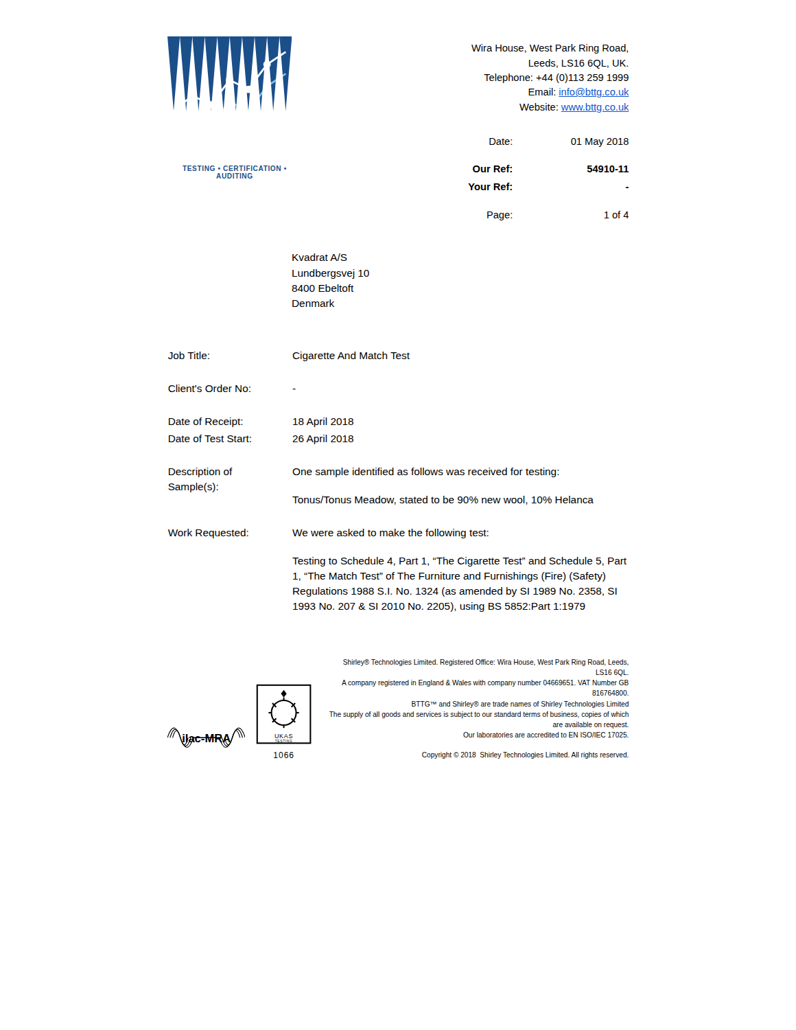BTTG
TESTING • CERTIFICATION • AUDITING
Wira House, West Park Ring Road,
Leeds, LS16 6QL, UK.
Telephone: +44 (0)113 259 1999
Email: info@bttg.co.uk
Website: www.bttg.co.uk
| Date: | 01 May 2018 |
| Our Ref: | 54910-11 |
| Your Ref: | - |
| Page: | 1 of 4 |
Kvadrat A/S
Lundbergsvej 10
8400 Ebeltoft
Denmark
| Job Title: | Cigarette And Match Test |
| Client's Order No: | - |
| Date of Receipt: | 18 April 2018 |
| Date of Test Start: | 26 April 2018 |
| Description of Sample(s): | One sample identified as follows was received for testing: Tonus/Tonus Meadow, stated to be 90% new wool, 10% Helanca |
| Work Requested: | We were asked to make the following test: Testing to Schedule 4, Part 1, “The Cigarette Test” and Schedule 5, Part 1, “The Match Test” of The Furniture and Furnishings (Fire) (Safety) Regulations 1988 S.I. No. 1324 (as amended by SI 1989 No. 2358, SI 1993 No. 207 & SI 2010 No. 2205), using BS 5852:Part 1:1979 |
ilac-MRA
UKAS TESTING
1066
Shirley® Technologies Limited. Registered Office: Wira House, West Park Ring Road, Leeds, LS16 6QL.
A company registered in England & Wales with company number 04669651. VAT Number GB 816764800.
BTTG™ and Shirley® are trade names of Shirley Technologies Limited
The supply of all goods and services is subject to our standard terms of business, copies of which are available on request.
Our laboratories are accredited to EN ISO/IEC 17025.
Copyright © 2018 Shirley Technologies Limited. All rights reserved.